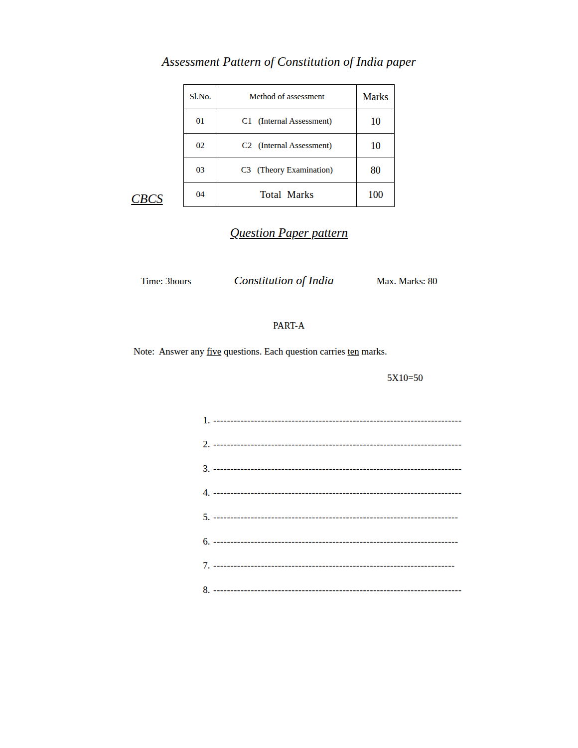Assessment Pattern of Constitution of India paper
| Sl.No. | Method of assessment | Marks |
| 01 | C1 (Internal Assessment) | 10 |
| 02 | C2 (Internal Assessment) | 10 |
| 03 | C3 (Theory Examination) | 80 |
| 04 | Total Marks | 100 |
CBCS
Question Paper pattern
Time: 3hours
Constitution of India
Max. Marks: 80
PART-A
Note: Answer any five questions. Each question carries ten marks.
5X10=50
1.-------------------------------------------------------------------------
2.-------------------------------------------------------------------------
3.-------------------------------------------------------------------------
4.-------------------------------------------------------------------------
5.------------------------------------------------------------------------
6.------------------------------------------------------------------------
7.-----------------------------------------------------------------------
8.-------------------------------------------------------------------------